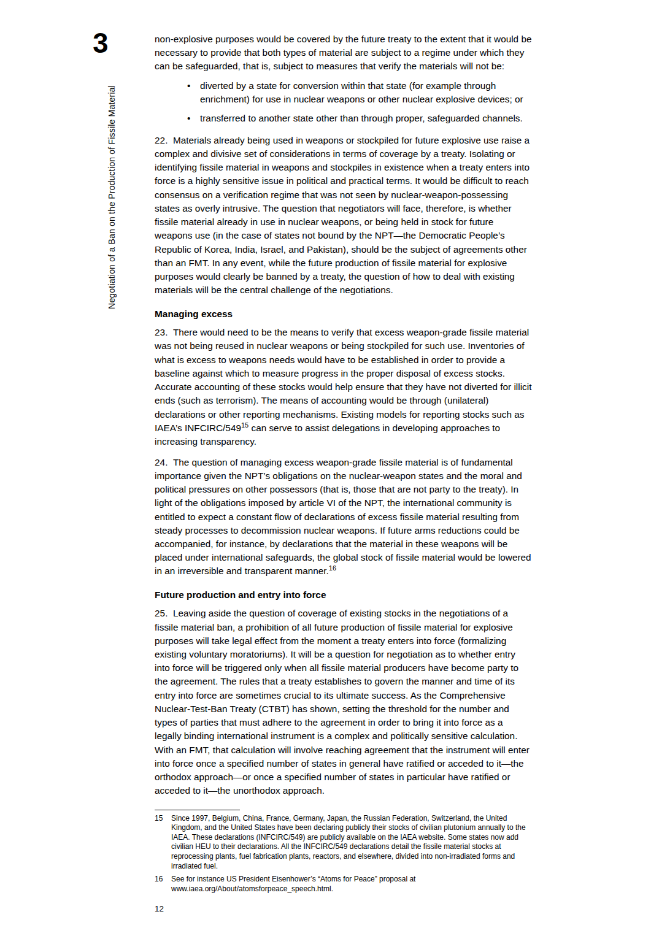3
Negotiation of a Ban on the Production of Fissile Material
non-explosive purposes would be covered by the future treaty to the extent that it would be necessary to provide that both types of material are subject to a regime under which they can be safeguarded, that is, subject to measures that verify the materials will not be:
diverted by a state for conversion within that state (for example through enrichment) for use in nuclear weapons or other nuclear explosive devices; or
transferred to another state other than through proper, safeguarded channels.
22. Materials already being used in weapons or stockpiled for future explosive use raise a complex and divisive set of considerations in terms of coverage by a treaty. Isolating or identifying fissile material in weapons and stockpiles in existence when a treaty enters into force is a highly sensitive issue in political and practical terms. It would be difficult to reach consensus on a verification regime that was not seen by nuclear-weapon-possessing states as overly intrusive. The question that negotiators will face, therefore, is whether fissile material already in use in nuclear weapons, or being held in stock for future weapons use (in the case of states not bound by the NPT—the Democratic People’s Republic of Korea, India, Israel, and Pakistan), should be the subject of agreements other than an FMT. In any event, while the future production of fissile material for explosive purposes would clearly be banned by a treaty, the question of how to deal with existing materials will be the central challenge of the negotiations.
Managing excess
23. There would need to be the means to verify that excess weapon-grade fissile material was not being reused in nuclear weapons or being stockpiled for such use. Inventories of what is excess to weapons needs would have to be established in order to provide a baseline against which to measure progress in the proper disposal of excess stocks. Accurate accounting of these stocks would help ensure that they have not diverted for illicit ends (such as terrorism). The means of accounting would be through (unilateral) declarations or other reporting mechanisms. Existing models for reporting stocks such as IAEA’s INFCIRC/54915 can serve to assist delegations in developing approaches to increasing transparency.
24. The question of managing excess weapon-grade fissile material is of fundamental importance given the NPT’s obligations on the nuclear-weapon states and the moral and political pressures on other possessors (that is, those that are not party to the treaty). In light of the obligations imposed by article VI of the NPT, the international community is entitled to expect a constant flow of declarations of excess fissile material resulting from steady processes to decommission nuclear weapons. If future arms reductions could be accompanied, for instance, by declarations that the material in these weapons will be placed under international safeguards, the global stock of fissile material would be lowered in an irreversible and transparent manner.16
Future production and entry into force
25. Leaving aside the question of coverage of existing stocks in the negotiations of a fissile material ban, a prohibition of all future production of fissile material for explosive purposes will take legal effect from the moment a treaty enters into force (formalizing existing voluntary moratoriums). It will be a question for negotiation as to whether entry into force will be triggered only when all fissile material producers have become party to the agreement. The rules that a treaty establishes to govern the manner and time of its entry into force are sometimes crucial to its ultimate success. As the Comprehensive Nuclear-Test-Ban Treaty (CTBT) has shown, setting the threshold for the number and types of parties that must adhere to the agreement in order to bring it into force as a legally binding international instrument is a complex and politically sensitive calculation. With an FMT, that calculation will involve reaching agreement that the instrument will enter into force once a specified number of states in general have ratified or acceded to it—the orthodox approach—or once a specified number of states in particular have ratified or acceded to it—the unorthodox approach.
15
Since 1997, Belgium, China, France, Germany, Japan, the Russian Federation, Switzerland, the United Kingdom, and the United States have been declaring publicly their stocks of civilian plutonium annually to the IAEA. These declarations (INFCIRC/549) are publicly available on the IAEA website. Some states now add civilian HEU to their declarations. All the INFCIRC/549 declarations detail the fissile material stocks at reprocessing plants, fuel fabrication plants, reactors, and elsewhere, divided into non-irradiated forms and irradiated fuel.
16
See for instance US President Eisenhower’s “Atoms for Peace” proposal at www.iaea.org/About/atomsforpeace_speech.html.
12